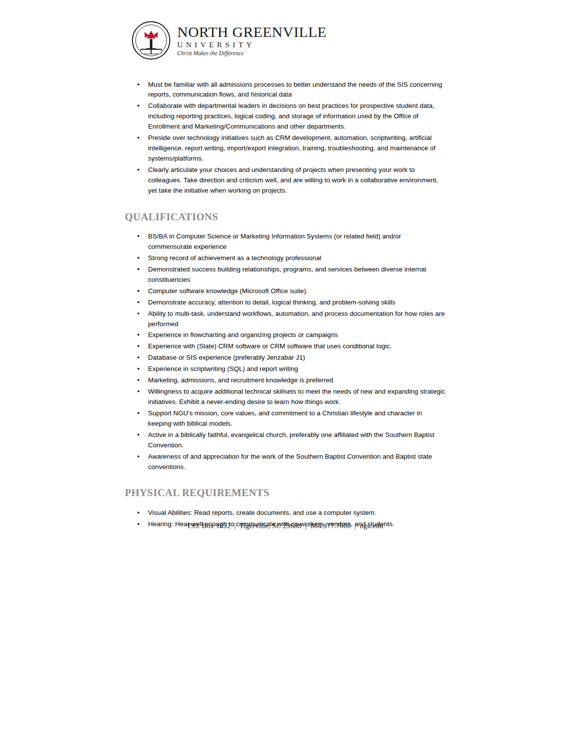NORTH GREENVILLE
UNIVERSITY
Christ Makes the Difference
Must be familiar with all admissions processes to better understand the needs of the SIS concerning reports, communication flows, and historical data
Collaborate with departmental leaders in decisions on best practices for prospective student data, including reporting practices, logical coding, and storage of information used by the Office of Enrollment and Marketing/Communications and other departments.
Preside over technology initiatives such as CRM development, automation, scriptwriting, artificial intelligence, report writing, import/export integration, training, troubleshooting, and maintenance of systems/platforms.
Clearly articulate your choices and understanding of projects when presenting your work to colleagues. Take direction and criticism well, and are willing to work in a collaborative environment, yet take the initiative when working on projects.
QUALIFICATIONS
BS/BA in Computer Science or Marketing Information Systems (or related field) and/or commensurate experience
Strong record of achievement as a technology professional
Demonstrated success building relationships, programs, and services between diverse internal constituencies
Computer software knowledge (Microsoft Office suite).
Demonstrate accuracy, attention to detail, logical thinking, and problem-solving skills
Ability to multi-task, understand workflows, automation, and process documentation for how roles are performed
Experience in flowcharting and organizing projects or campaigns
Experience with (Slate) CRM software or CRM software that uses conditional logic.
Database or SIS experience (preferably Jenzabar J1)
Experience in scriptwriting (SQL) and report writing
Marketing, admissions, and recruitment knowledge is preferred
Willingness to acquire additional technical skillsets to meet the needs of new and expanding strategic initiatives. Exhibit a never-ending desire to learn how things work.
Support NGU’s mission, core values, and commitment to a Christian lifestyle and character in keeping with biblical models.
Active in a biblically faithful, evangelical church, preferably one affiliated with the Southern Baptist Convention.
Awareness of and appreciation for the work of the Southern Baptist Convention and Baptist state conventions.
PHYSICAL REQUIREMENTS
Visual Abilities: Read reports, create documents, and use a computer system.
Hearing: Hear well enough to communicate with co-workers, vendors, and students.
P.O. Box 1892 | Tigerville, SC 29688 | 864.977.7000 | ngu.edu